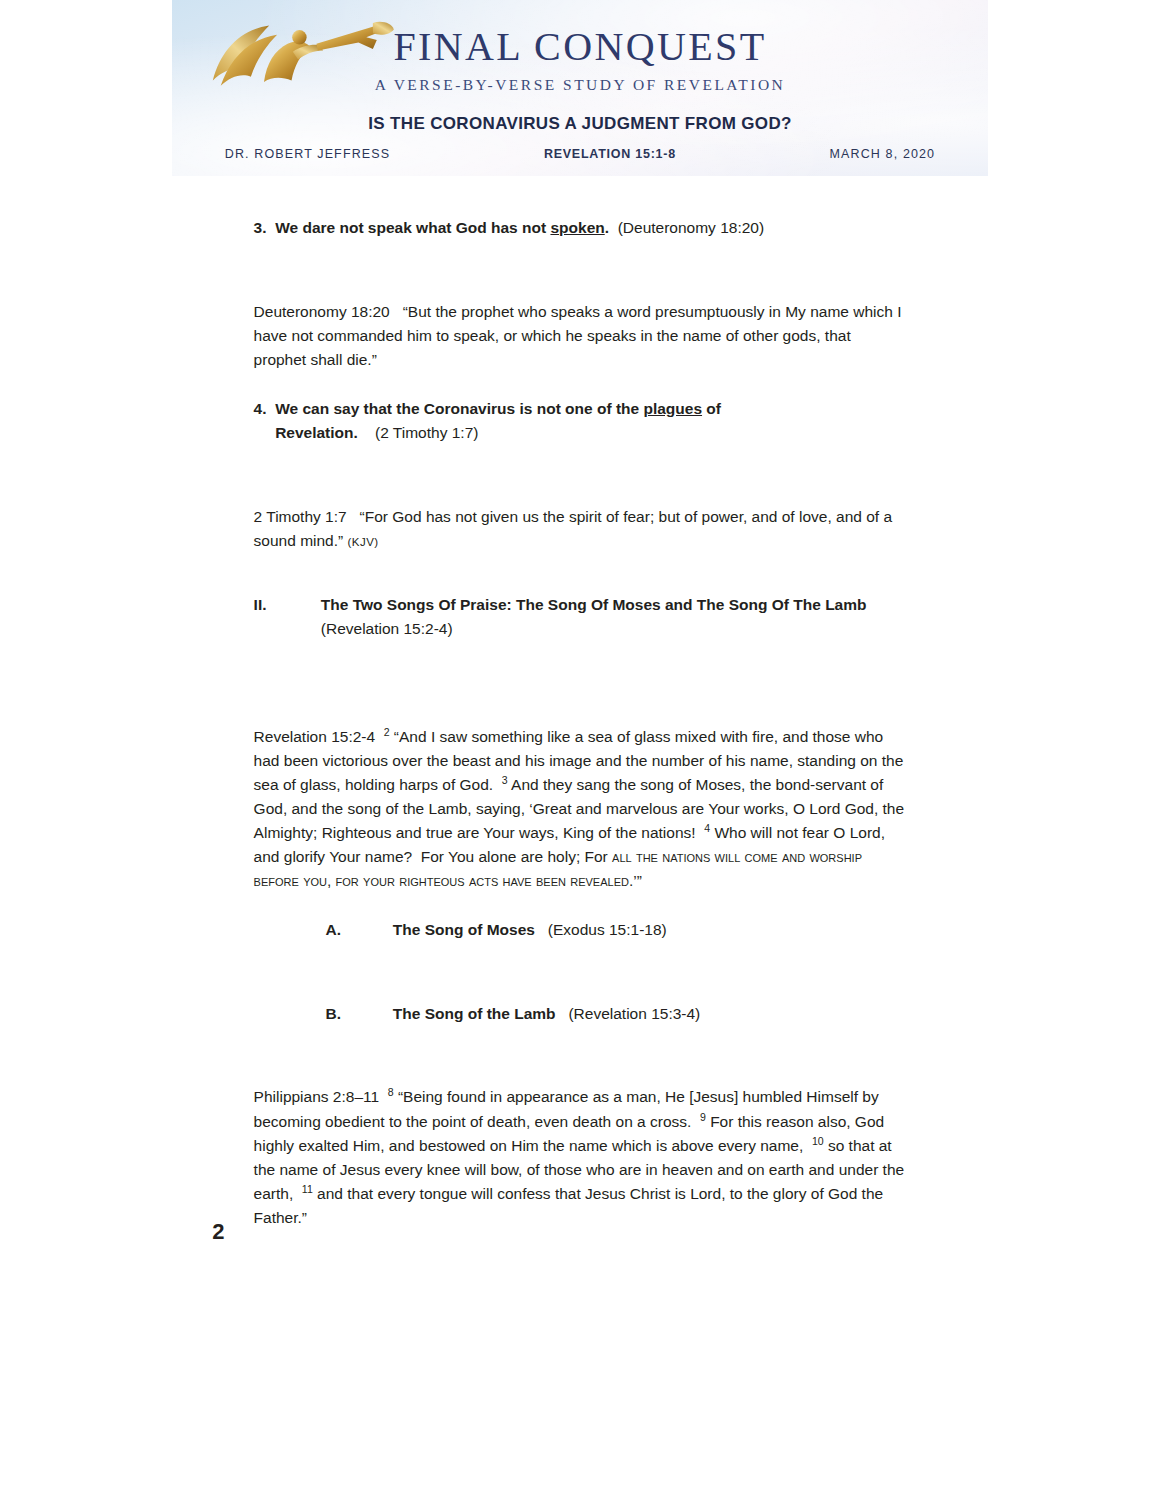FINAL CONQUEST
A VERSE-BY-VERSE STUDY OF REVELATION
IS THE CORONAVIRUS A JUDGMENT FROM GOD?
DR. ROBERT JEFFRESS REVELATION 15:1-8 MARCH 8, 2020
3. We dare not speak what God has not spoken. (Deuteronomy 18:20)
Deuteronomy 18:20 “But the prophet who speaks a word presumptuously in My name which I have not commanded him to speak, or which he speaks in the name of other gods, that prophet shall die.”
4. We can say that the Coronavirus is not one of the plagues of
Revelation. (2 Timothy 1:7)
2 Timothy 1:7 “For God has not given us the spirit of fear; but of power, and of love, and of a sound mind.” (KJV)
II. The Two Songs Of Praise: The Song Of Moses and The Song Of The Lamb
(Revelation 15:2-4)
Revelation 15:2-4 2 “And I saw something like a sea of glass mixed with fire, and those who had been victorious over the beast and his image and the number of his name, standing on the sea of glass, holding harps of God. 3 And they sang the song of Moses, the bond-servant of God, and the song of the Lamb, saying, ‘Great and marvelous are Your works, O Lord God, the Almighty; Righteous and true are Your ways, King of the nations! 4 Who will not fear O Lord, and glorify Your name? For You alone are holy; For all the nations will come and worship before you, for your righteous acts have been revealed.’”
A. The Song of Moses (Exodus 15:1-18)
B. The Song of the Lamb (Revelation 15:3-4)
Philippians 2:8–11 8 “Being found in appearance as a man, He [Jesus] humbled Himself by becoming obedient to the point of death, even death on a cross. 9 For this reason also, God highly exalted Him, and bestowed on Him the name which is above every name, 10 so that at the name of Jesus every knee will bow, of those who are in heaven and on earth and under the earth, 11 and that every tongue will confess that Jesus Christ is Lord, to the glory of God the Father.”
2